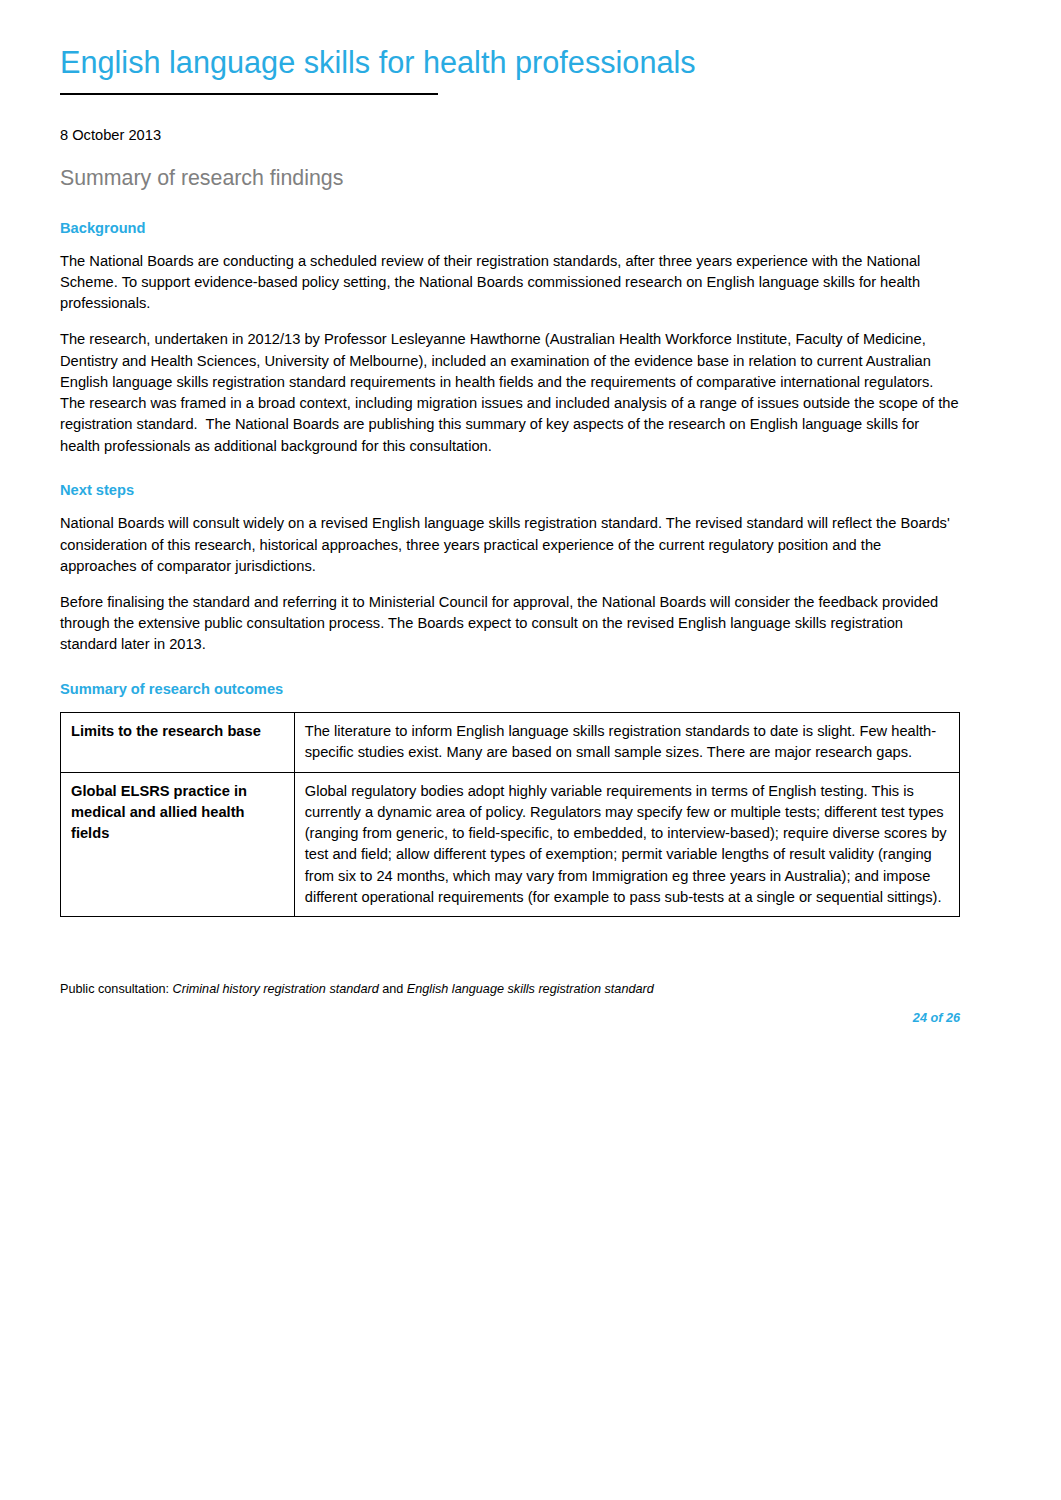English language skills for health professionals
8 October 2013
Summary of research findings
Background
The National Boards are conducting a scheduled review of their registration standards, after three years experience with the National Scheme. To support evidence-based policy setting, the National Boards commissioned research on English language skills for health professionals.
The research, undertaken in 2012/13 by Professor Lesleyanne Hawthorne (Australian Health Workforce Institute, Faculty of Medicine, Dentistry and Health Sciences, University of Melbourne), included an examination of the evidence base in relation to current Australian English language skills registration standard requirements in health fields and the requirements of comparative international regulators. The research was framed in a broad context, including migration issues and included analysis of a range of issues outside the scope of the registration standard. The National Boards are publishing this summary of key aspects of the research on English language skills for health professionals as additional background for this consultation.
Next steps
National Boards will consult widely on a revised English language skills registration standard. The revised standard will reflect the Boards' consideration of this research, historical approaches, three years practical experience of the current regulatory position and the approaches of comparator jurisdictions.
Before finalising the standard and referring it to Ministerial Council for approval, the National Boards will consider the feedback provided through the extensive public consultation process. The Boards expect to consult on the revised English language skills registration standard later in 2013.
Summary of research outcomes
| Limits to the research base | The literature to inform English language skills registration standards to date is slight. Few health-specific studies exist. Many are based on small sample sizes. There are major research gaps. |
| Global ELSRS practice in medical and allied health fields | Global regulatory bodies adopt highly variable requirements in terms of English testing. This is currently a dynamic area of policy. Regulators may specify few or multiple tests; different test types (ranging from generic, to field-specific, to embedded, to interview-based); require diverse scores by test and field; allow different types of exemption; permit variable lengths of result validity (ranging from six to 24 months, which may vary from Immigration eg three years in Australia); and impose different operational requirements (for example to pass sub-tests at a single or sequential sittings). |
Public consultation: Criminal history registration standard and English language skills registration standard
24 of 26